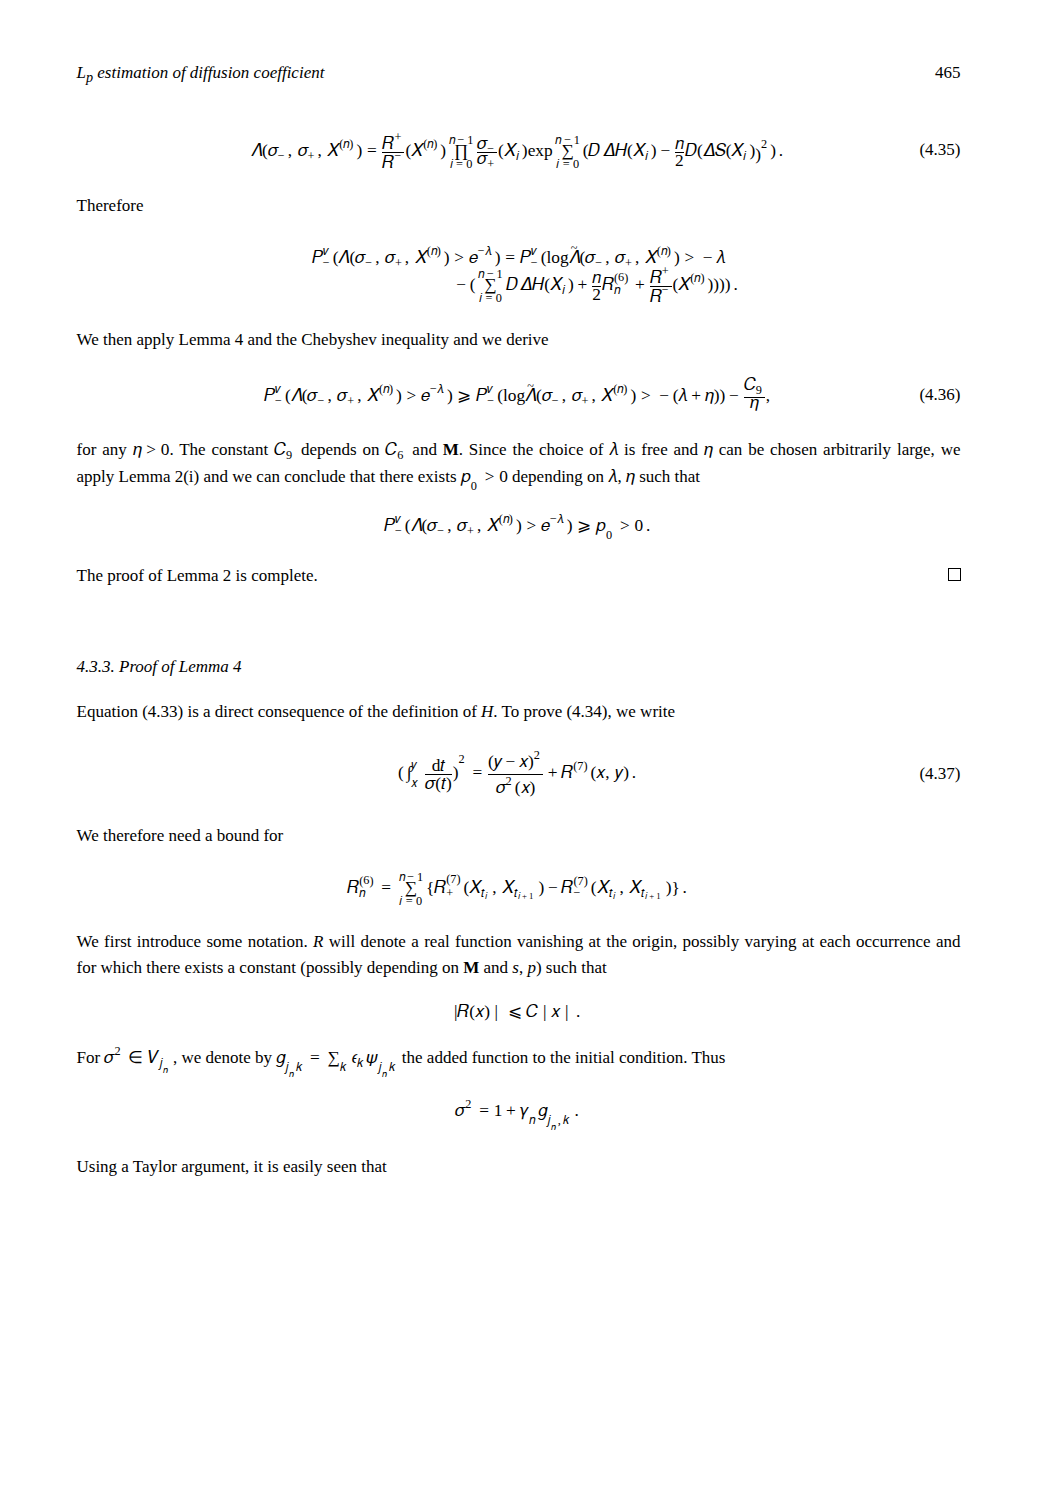Lp estimation of diffusion coefficient 465
Λ(σ−, σ+, X(n)) = R+R− (X(n)) ∏i=0n−1 σ−σ+ (Xi) exp ∑i=0n−1 ( DΔH(Xi) − n2 D(ΔS(Xi))2 ) .
(4.35)
Therefore
P−ν (Λ(σ−, σ+, X(n)) >e−λ) = P−ν ( logΛ~ (σ−, σ+, X(n)) >−λ − ( ∑i=0n−1 DΔH(Xi) + n2 Rn(6) + R+R− (X(n)) ) )).
We then apply Lemma 4 and the Chebyshev inequality and we derive
P−ν (Λ(σ−, σ+, X(n)) >e−λ) ⩾ P−ν (logΛ~ (σ−, σ+, X(n)) >−(λ+η)) − C9η ,
(4.36)
for any η>0. The constant C9 depends on C6 and M. Since the choice of λ is free and η can be chosen arbitrarily large, we apply Lemma 2(i) and we can conclude that there exists p0>0 depending on λ, η such that
P−ν (Λ(σ−, σ+, X(n)) >e−λ) ⩾p0>0.
The proof of Lemma 2 is complete.
4.3.3. Proof of Lemma 4
Equation (4.33) is a direct consequence of the definition of H. To prove (4.34), we write
( ∫xy dtσ(t) ) 2 = (y−x)2 σ2(x) + R(7) (x,y).
(4.37)
We therefore need a bound for
Rn(6) = ∑i=0n−1 { R+(7) (Xti, Xti+1) − R−(7) (Xti, Xti+1) }.
We first introduce some notation. R will denote a real function vanishing at the origin, possibly varying at each occurrence and for which there exists a constant (possibly depending on M and s, p) such that
|R(x)| ⩽C|x|.
For σ2∈Vjn, we denote by gjnk=∑kϵkψjnk the added function to the initial condition. Thus
σ2 =1+ γn gjn,k .
Using a Taylor argument, it is easily seen that